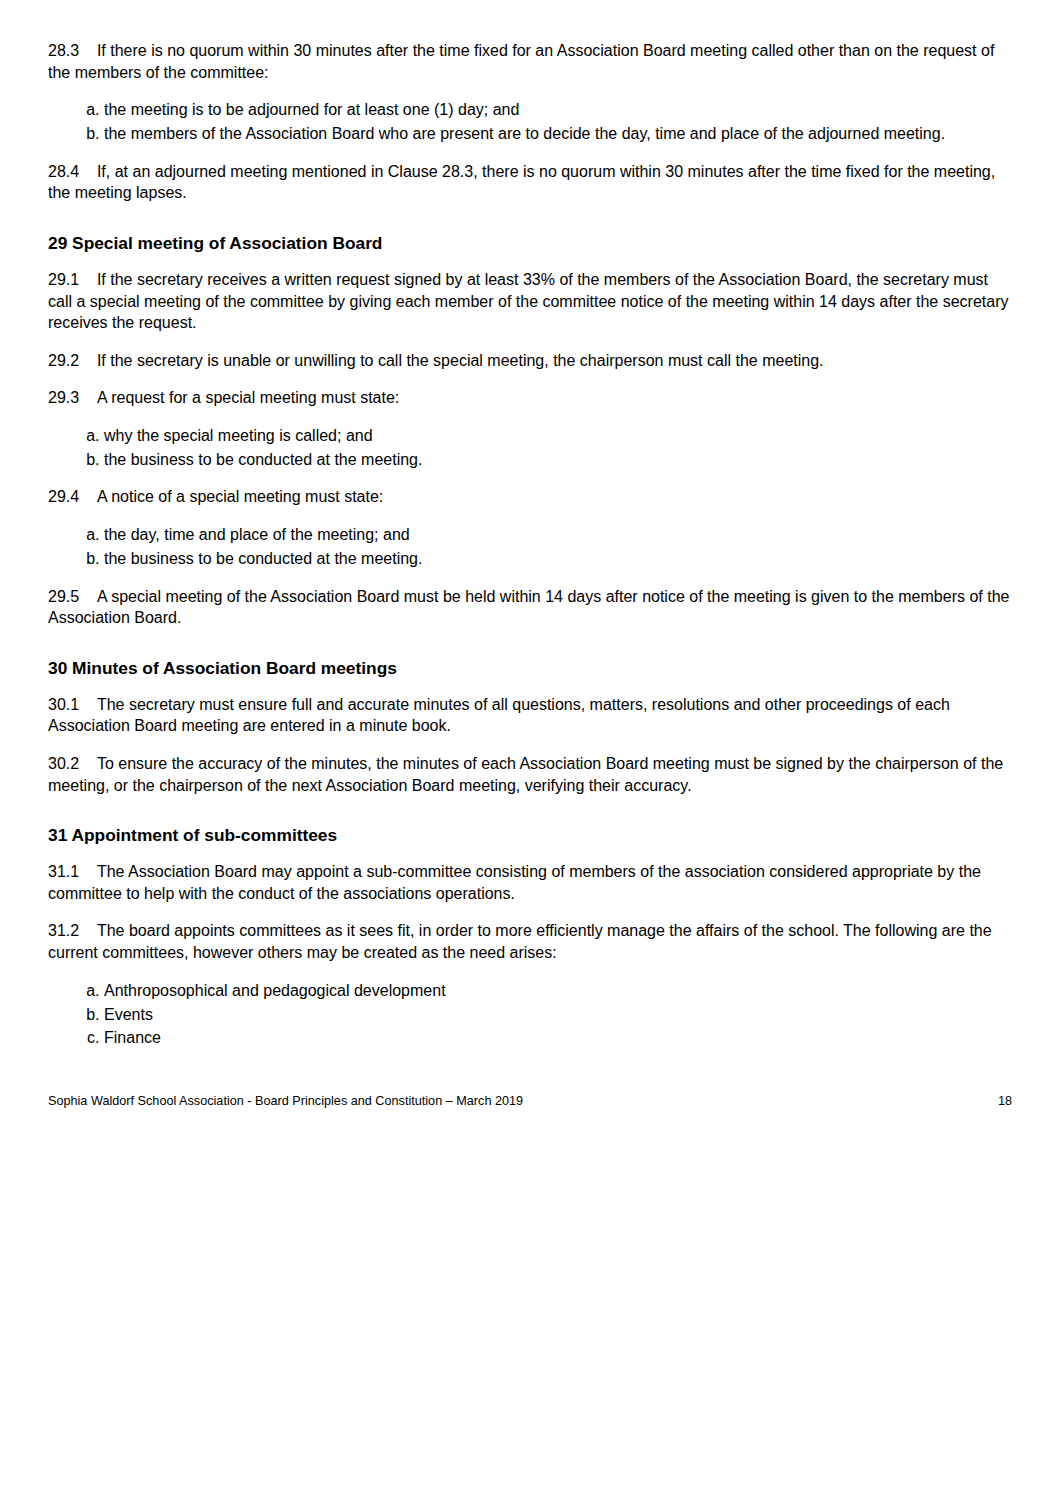28.3 If there is no quorum within 30 minutes after the time fixed for an Association Board meeting called other than on the request of the members of the committee:
the meeting is to be adjourned for at least one (1) day; and
the members of the Association Board who are present are to decide the day, time and place of the adjourned meeting.
28.4 If, at an adjourned meeting mentioned in Clause 28.3, there is no quorum within 30 minutes after the time fixed for the meeting, the meeting lapses.
29 Special meeting of Association Board
29.1 If the secretary receives a written request signed by at least 33% of the members of the Association Board, the secretary must call a special meeting of the committee by giving each member of the committee notice of the meeting within 14 days after the secretary receives the request.
29.2 If the secretary is unable or unwilling to call the special meeting, the chairperson must call the meeting.
29.3 A request for a special meeting must state:
why the special meeting is called; and
the business to be conducted at the meeting.
29.4 A notice of a special meeting must state:
the day, time and place of the meeting; and
the business to be conducted at the meeting.
29.5 A special meeting of the Association Board must be held within 14 days after notice of the meeting is given to the members of the Association Board.
30 Minutes of Association Board meetings
30.1 The secretary must ensure full and accurate minutes of all questions, matters, resolutions and other proceedings of each Association Board meeting are entered in a minute book.
30.2 To ensure the accuracy of the minutes, the minutes of each Association Board meeting must be signed by the chairperson of the meeting, or the chairperson of the next Association Board meeting, verifying their accuracy.
31 Appointment of sub-committees
31.1 The Association Board may appoint a sub-committee consisting of members of the association considered appropriate by the committee to help with the conduct of the associations operations.
31.2 The board appoints committees as it sees fit, in order to more efficiently manage the affairs of the school. The following are the current committees, however others may be created as the need arises:
Anthroposophical and pedagogical development
Events
Finance
Sophia Waldorf School Association - Board Principles and Constitution – March 2019 18